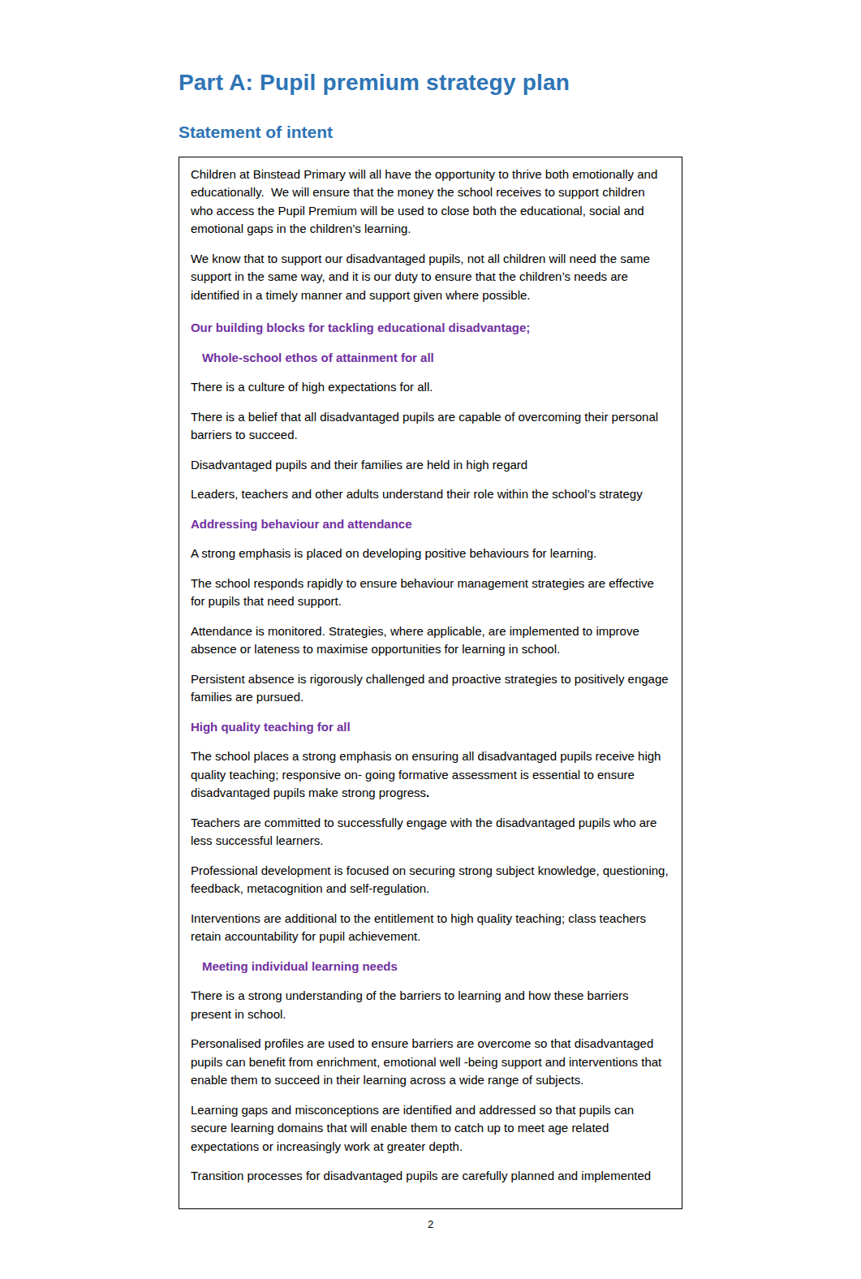Part A: Pupil premium strategy plan
Statement of intent
Children at Binstead Primary will all have the opportunity to thrive both emotionally and educationally. We will ensure that the money the school receives to support children who access the Pupil Premium will be used to close both the educational, social and emotional gaps in the children’s learning.
We know that to support our disadvantaged pupils, not all children will need the same support in the same way, and it is our duty to ensure that the children’s needs are identified in a timely manner and support given where possible.
Our building blocks for tackling educational disadvantage;
Whole-school ethos of attainment for all
There is a culture of high expectations for all.
There is a belief that all disadvantaged pupils are capable of overcoming their personal barriers to succeed.
Disadvantaged pupils and their families are held in high regard
Leaders, teachers and other adults understand their role within the school’s strategy
Addressing behaviour and attendance
A strong emphasis is placed on developing positive behaviours for learning.
The school responds rapidly to ensure behaviour management strategies are effective for pupils that need support.
Attendance is monitored. Strategies, where applicable, are implemented to improve absence or lateness to maximise opportunities for learning in school.
Persistent absence is rigorously challenged and proactive strategies to positively engage families are pursued.
High quality teaching for all
The school places a strong emphasis on ensuring all disadvantaged pupils receive high quality teaching; responsive on- going formative assessment is essential to ensure disadvantaged pupils make strong progress.
Teachers are committed to successfully engage with the disadvantaged pupils who are less successful learners.
Professional development is focused on securing strong subject knowledge, questioning, feedback, metacognition and self-regulation.
Interventions are additional to the entitlement to high quality teaching; class teachers retain accountability for pupil achievement.
Meeting individual learning needs
There is a strong understanding of the barriers to learning and how these barriers present in school.
Personalised profiles are used to ensure barriers are overcome so that disadvantaged pupils can benefit from enrichment, emotional well -being support and interventions that enable them to succeed in their learning across a wide range of subjects.
Learning gaps and misconceptions are identified and addressed so that pupils can secure learning domains that will enable them to catch up to meet age related expectations or increasingly work at greater depth.
Transition processes for disadvantaged pupils are carefully planned and implemented
2